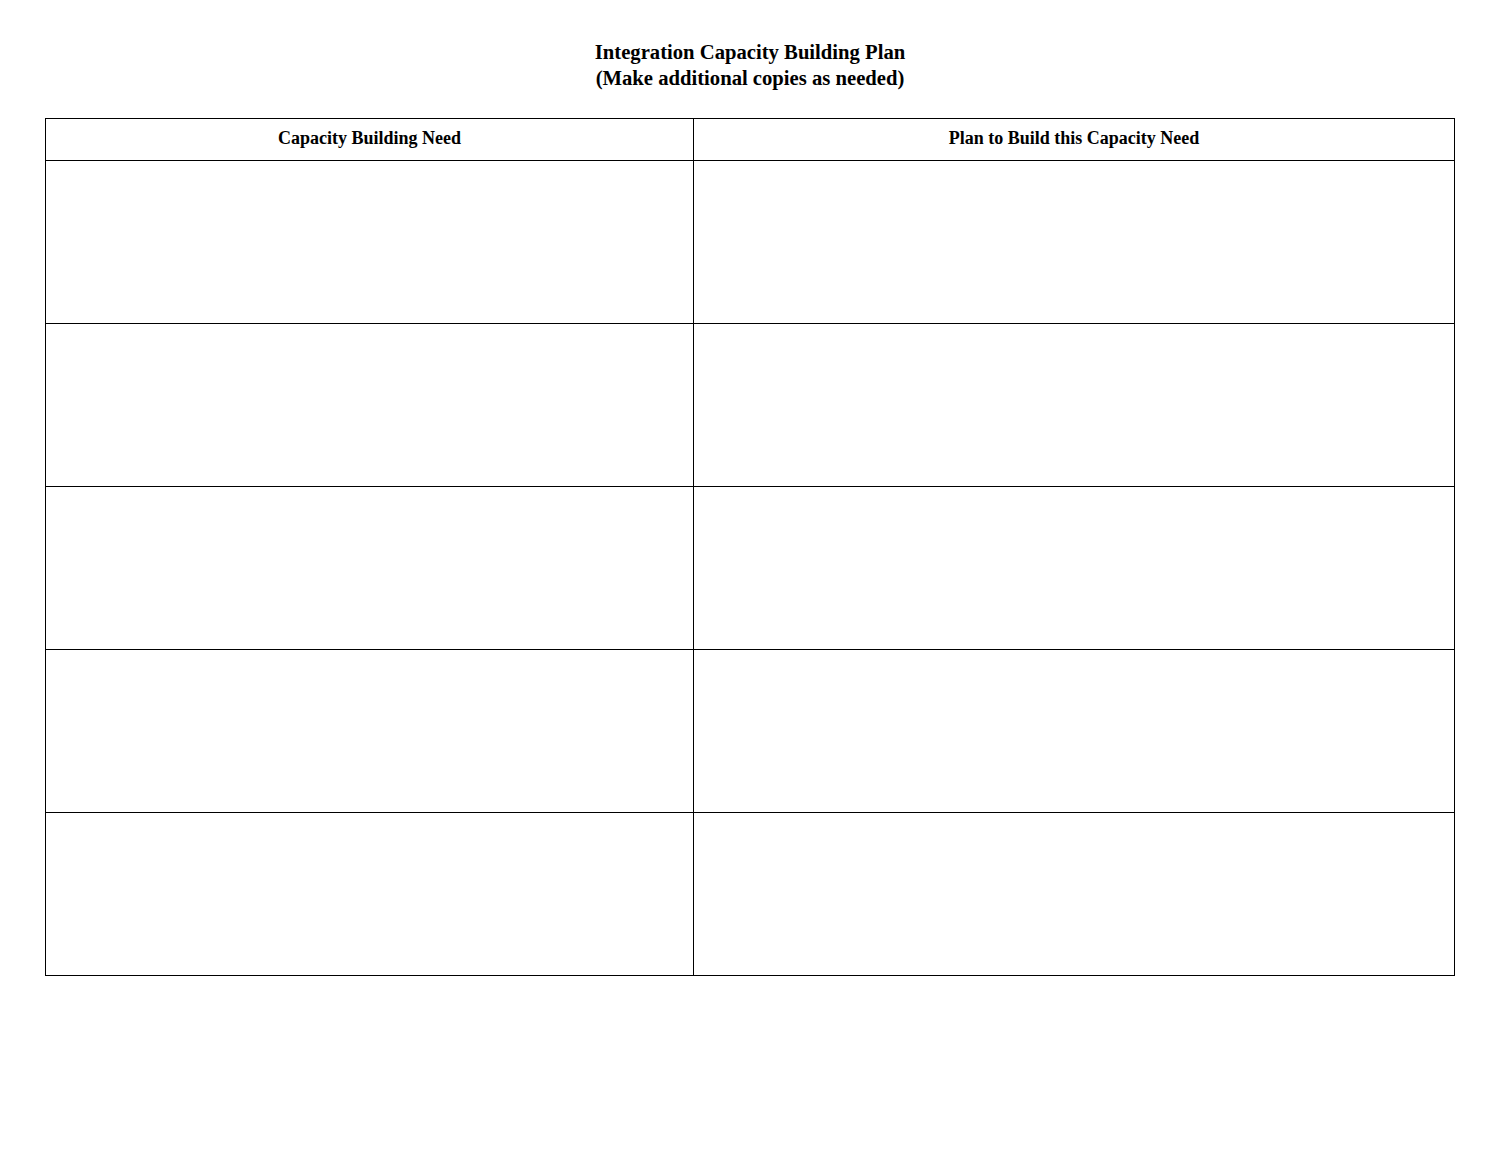Integration Capacity Building Plan (Make additional copies as needed)
| Capacity Building Need | Plan to Build this Capacity Need |
| --- | --- |